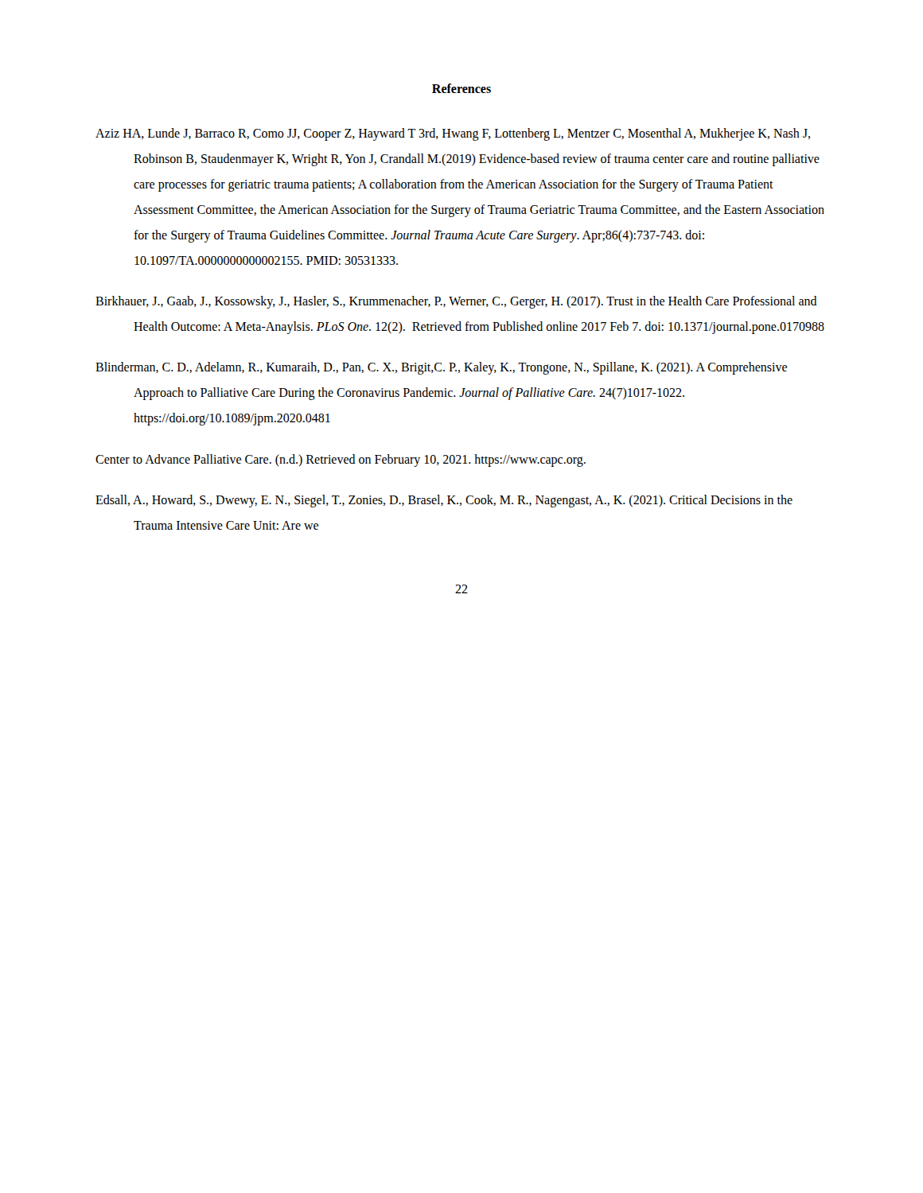References
Aziz HA, Lunde J, Barraco R, Como JJ, Cooper Z, Hayward T 3rd, Hwang F, Lottenberg L, Mentzer C, Mosenthal A, Mukherjee K, Nash J, Robinson B, Staudenmayer K, Wright R, Yon J, Crandall M.(2019) Evidence-based review of trauma center care and routine palliative care processes for geriatric trauma patients; A collaboration from the American Association for the Surgery of Trauma Patient Assessment Committee, the American Association for the Surgery of Trauma Geriatric Trauma Committee, and the Eastern Association for the Surgery of Trauma Guidelines Committee. Journal Trauma Acute Care Surgery. Apr;86(4):737-743. doi: 10.1097/TA.0000000000002155. PMID: 30531333.
Birkhauer, J., Gaab, J., Kossowsky, J., Hasler, S., Krummenacher, P., Werner, C., Gerger, H. (2017). Trust in the Health Care Professional and Health Outcome: A Meta-Anaylsis. PLoS One. 12(2). Retrieved from Published online 2017 Feb 7. doi: 10.1371/journal.pone.0170988
Blinderman, C. D., Adelamn, R., Kumaraih, D., Pan, C. X., Brigit,C. P., Kaley, K., Trongone, N., Spillane, K. (2021). A Comprehensive Approach to Palliative Care During the Coronavirus Pandemic. Journal of Palliative Care. 24(7)1017-1022. https://doi.org/10.1089/jpm.2020.0481
Center to Advance Palliative Care. (n.d.) Retrieved on February 10, 2021. https://www.capc.org.
Edsall, A., Howard, S., Dwewy, E. N., Siegel, T., Zonies, D., Brasel, K., Cook, M. R., Nagengast, A., K. (2021). Critical Decisions in the Trauma Intensive Care Unit: Are we
22